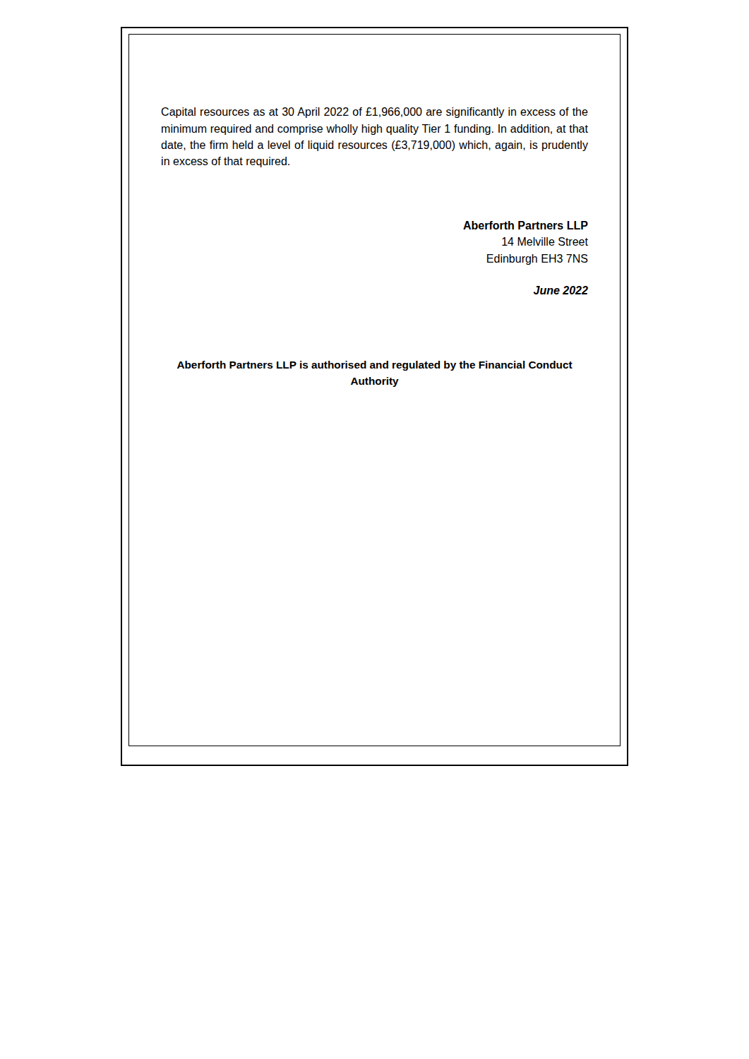Capital resources as at 30 April 2022 of £1,966,000 are significantly in excess of the minimum required and comprise wholly high quality Tier 1 funding. In addition, at that date, the firm held a level of liquid resources (£3,719,000) which, again, is prudently in excess of that required.
Aberforth Partners LLP
14 Melville Street
Edinburgh EH3 7NS
June 2022
Aberforth Partners LLP is authorised and regulated by the Financial Conduct Authority